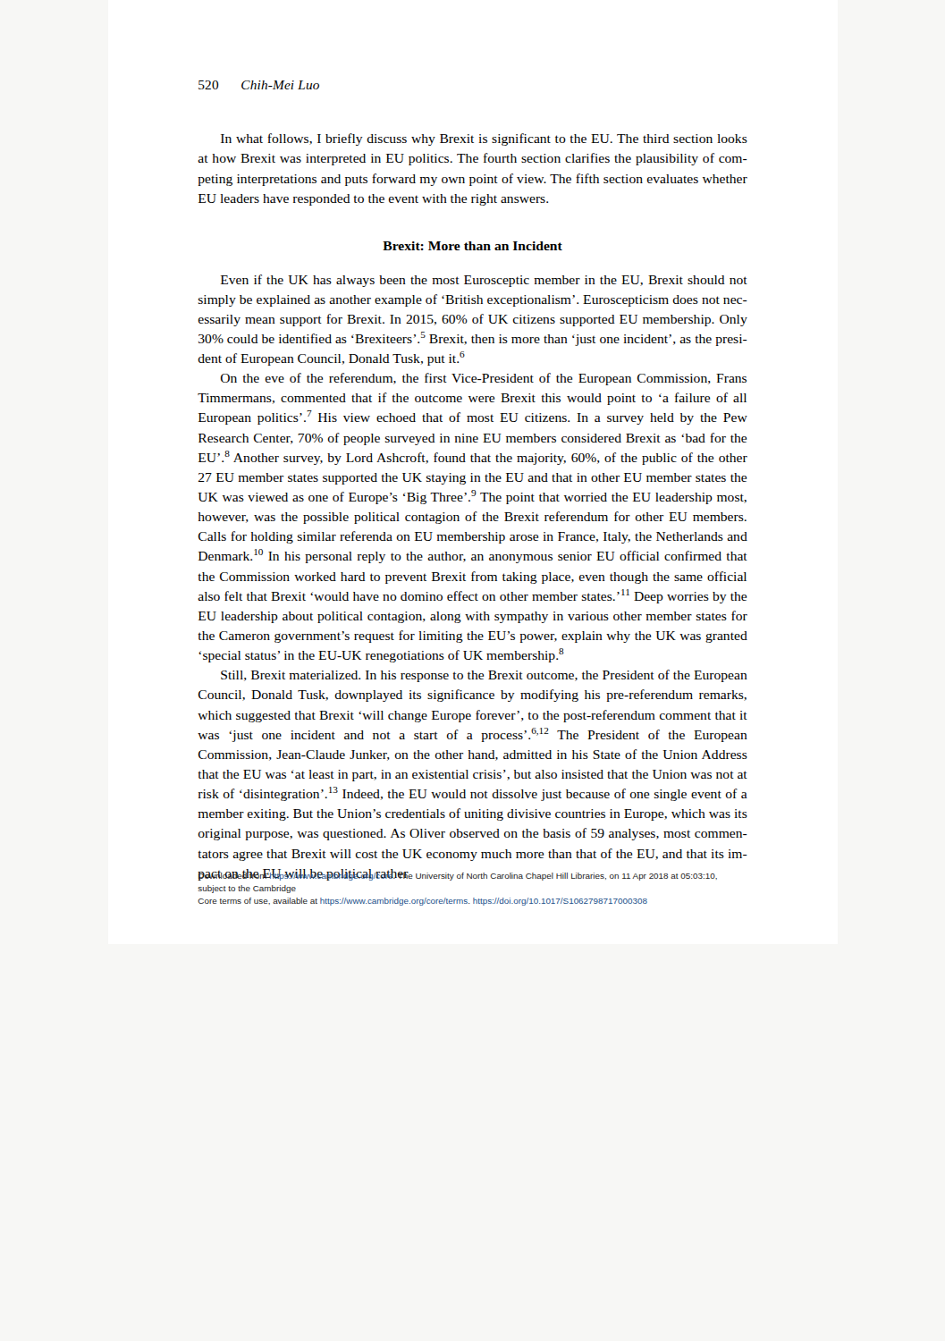520 Chih-Mei Luo
In what follows, I briefly discuss why Brexit is significant to the EU. The third section looks at how Brexit was interpreted in EU politics. The fourth section clarifies the plausibility of competing interpretations and puts forward my own point of view. The fifth section evaluates whether EU leaders have responded to the event with the right answers.
Brexit: More than an Incident
Even if the UK has always been the most Eurosceptic member in the EU, Brexit should not simply be explained as another example of ‘British exceptionalism’. Euroscepticism does not necessarily mean support for Brexit. In 2015, 60% of UK citizens supported EU membership. Only 30% could be identified as ‘Brexiteers’.5 Brexit, then is more than ‘just one incident’, as the president of European Council, Donald Tusk, put it.6
On the eve of the referendum, the first Vice-President of the European Commission, Frans Timmermans, commented that if the outcome were Brexit this would point to ‘a failure of all European politics’.7 His view echoed that of most EU citizens. In a survey held by the Pew Research Center, 70% of people surveyed in nine EU members considered Brexit as ‘bad for the EU’.8 Another survey, by Lord Ashcroft, found that the majority, 60%, of the public of the other 27 EU member states supported the UK staying in the EU and that in other EU member states the UK was viewed as one of Europe’s ‘Big Three’.9 The point that worried the EU leadership most, however, was the possible political contagion of the Brexit referendum for other EU members. Calls for holding similar referenda on EU membership arose in France, Italy, the Netherlands and Denmark.10 In his personal reply to the author, an anonymous senior EU official confirmed that the Commission worked hard to prevent Brexit from taking place, even though the same official also felt that Brexit ‘would have no domino effect on other member states.’11 Deep worries by the EU leadership about political contagion, along with sympathy in various other member states for the Cameron government’s request for limiting the EU’s power, explain why the UK was granted ‘special status’ in the EU-UK renegotiations of UK membership.8
Still, Brexit materialized. In his response to the Brexit outcome, the President of the European Council, Donald Tusk, downplayed its significance by modifying his pre-referendum remarks, which suggested that Brexit ‘will change Europe forever’, to the post-referendum comment that it was ‘just one incident and not a start of a process’.6,12 The President of the European Commission, Jean-Claude Junker, on the other hand, admitted in his State of the Union Address that the EU was ‘at least in part, in an existential crisis’, but also insisted that the Union was not at risk of ‘disintegration’.13 Indeed, the EU would not dissolve just because of one single event of a member exiting. But the Union’s credentials of uniting divisive countries in Europe, which was its original purpose, was questioned. As Oliver observed on the basis of 59 analyses, most commentators agree that Brexit will cost the UK economy much more than that of the EU, and that its impact on the EU will be political rather
Downloaded from https://www.cambridge.org/core. The University of North Carolina Chapel Hill Libraries, on 11 Apr 2018 at 05:03:10, subject to the Cambridge
Core terms of use, available at https://www.cambridge.org/core/terms. https://doi.org/10.1017/S1062798717000308